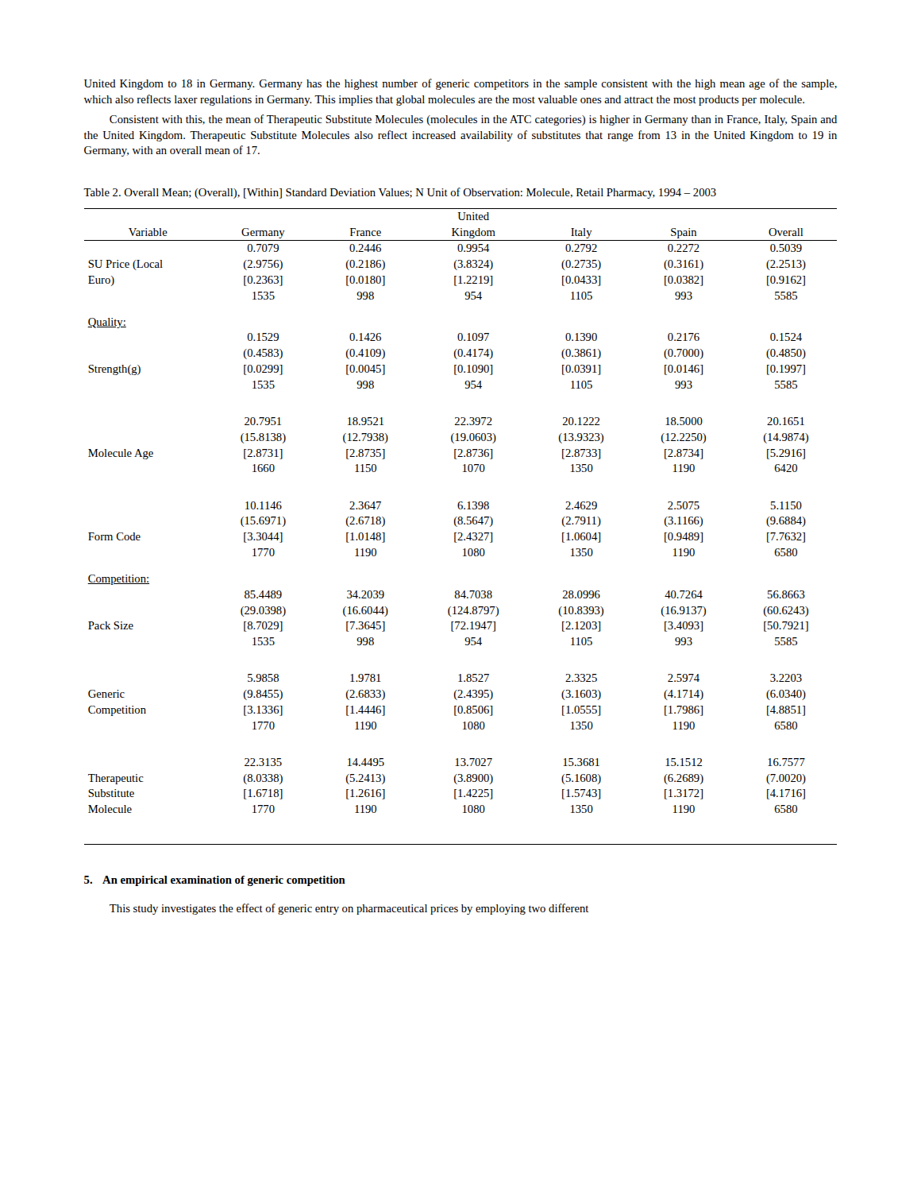United Kingdom to 18 in Germany. Germany has the highest number of generic competitors in the sample consistent with the high mean age of the sample, which also reflects laxer regulations in Germany. This implies that global molecules are the most valuable ones and attract the most products per molecule.
Consistent with this, the mean of Therapeutic Substitute Molecules (molecules in the ATC categories) is higher in Germany than in France, Italy, Spain and the United Kingdom. Therapeutic Substitute Molecules also reflect increased availability of substitutes that range from 13 in the United Kingdom to 19 in Germany, with an overall mean of 17.
Table 2. Overall Mean; (Overall), [Within] Standard Deviation Values; N Unit of Observation: Molecule, Retail Pharmacy, 1994 – 2003
| | | | United | | | |
| --- | --- | --- | --- | --- | --- | --- |
| Variable | Germany | France | Kingdom | Italy | Spain | Overall |
| | 0.7079 | 0.2446 | 0.9954 | 0.2792 | 0.2272 | 0.5039 |
| SU Price (Local | (2.9756) | (0.2186) | (3.8324) | (0.2735) | (0.3161) | (2.2513) |
| Euro) | [0.2363] | [0.0180] | [1.2219] | [0.0433] | [0.0382] | [0.9162] |
| | 1535 | 998 | 954 | 1105 | 993 | 5585 |
| Quality: | |
| | 0.1529 | 0.1426 | 0.1097 | 0.1390 | 0.2176 | 0.1524 |
| | (0.4583) | (0.4109) | (0.4174) | (0.3861) | (0.7000) | (0.4850) |
| Strength(g) | [0.0299] | [0.0045] | [0.1090] | [0.0391] | [0.0146] | [0.1997] |
| | 1535 | 998 | 954 | 1105 | 993 | 5585 |
| | 20.7951 | 18.9521 | 22.3972 | 20.1222 | 18.5000 | 20.1651 |
| | (15.8138) | (12.7938) | (19.0603) | (13.9323) | (12.2250) | (14.9874) |
| Molecule Age | [2.8731] | [2.8735] | [2.8736] | [2.8733] | [2.8734] | [5.2916] |
| | 1660 | 1150 | 1070 | 1350 | 1190 | 6420 |
| | 10.1146 | 2.3647 | 6.1398 | 2.4629 | 2.5075 | 5.1150 |
| | (15.6971) | (2.6718) | (8.5647) | (2.7911) | (3.1166) | (9.6884) |
| Form Code | [3.3044] | [1.0148] | [2.4327] | [1.0604] | [0.9489] | [7.7632] |
| | 1770 | 1190 | 1080 | 1350 | 1190 | 6580 |
| Competition: | |
| | 85.4489 | 34.2039 | 84.7038 | 28.0996 | 40.7264 | 56.8663 |
| | (29.0398) | (16.6044) | (124.8797) | (10.8393) | (16.9137) | (60.6243) |
| Pack Size | [8.7029] | [7.3645] | [72.1947] | [2.1203] | [3.4093] | [50.7921] |
| | 1535 | 998 | 954 | 1105 | 993 | 5585 |
| | 5.9858 | 1.9781 | 1.8527 | 2.3325 | 2.5974 | 3.2203 |
| Generic | (9.8455) | (2.6833) | (2.4395) | (3.1603) | (4.1714) | (6.0340) |
| Competition | [3.1336] | [1.4446] | [0.8506] | [1.0555] | [1.7986] | [4.8851] |
| | 1770 | 1190 | 1080 | 1350 | 1190 | 6580 |
| | 22.3135 | 14.4495 | 13.7027 | 15.3681 | 15.1512 | 16.7577 |
| Therapeutic | (8.0338) | (5.2413) | (3.8900) | (5.1608) | (6.2689) | (7.0020) |
| Substitute | [1.6718] | [1.2616] | [1.4225] | [1.5743] | [1.3172] | [4.1716] |
| Molecule | 1770 | 1190 | 1080 | 1350 | 1190 | 6580 |
5. An empirical examination of generic competition
This study investigates the effect of generic entry on pharmaceutical prices by employing two different